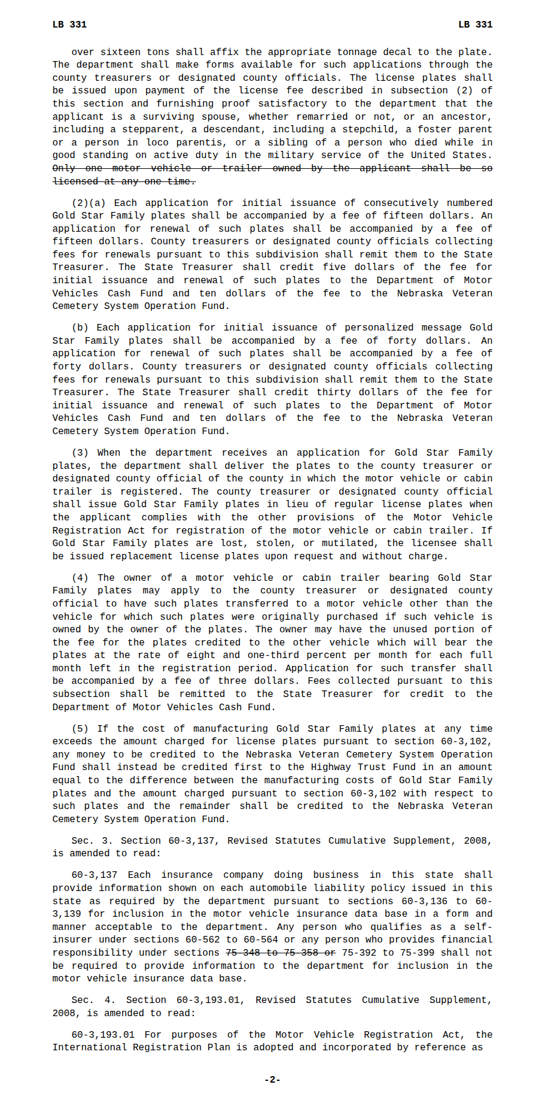LB 331 LB 331
over sixteen tons shall affix the appropriate tonnage decal to the plate. The department shall make forms available for such applications through the county treasurers or designated county officials. The license plates shall be issued upon payment of the license fee described in subsection (2) of this section and furnishing proof satisfactory to the department that the applicant is a surviving spouse, whether remarried or not, or an ancestor, including a stepparent, a descendant, including a stepchild, a foster parent or a person in loco parentis, or a sibling of a person who died while in good standing on active duty in the military service of the United States. Only one motor vehicle or trailer owned by the applicant shall be so licensed at any one time.
(2)(a) Each application for initial issuance of consecutively numbered Gold Star Family plates shall be accompanied by a fee of fifteen dollars. An application for renewal of such plates shall be accompanied by a fee of fifteen dollars. County treasurers or designated county officials collecting fees for renewals pursuant to this subdivision shall remit them to the State Treasurer. The State Treasurer shall credit five dollars of the fee for initial issuance and renewal of such plates to the Department of Motor Vehicles Cash Fund and ten dollars of the fee to the Nebraska Veteran Cemetery System Operation Fund.
(b) Each application for initial issuance of personalized message Gold Star Family plates shall be accompanied by a fee of forty dollars. An application for renewal of such plates shall be accompanied by a fee of forty dollars. County treasurers or designated county officials collecting fees for renewals pursuant to this subdivision shall remit them to the State Treasurer. The State Treasurer shall credit thirty dollars of the fee for initial issuance and renewal of such plates to the Department of Motor Vehicles Cash Fund and ten dollars of the fee to the Nebraska Veteran Cemetery System Operation Fund.
(3) When the department receives an application for Gold Star Family plates, the department shall deliver the plates to the county treasurer or designated county official of the county in which the motor vehicle or cabin trailer is registered. The county treasurer or designated county official shall issue Gold Star Family plates in lieu of regular license plates when the applicant complies with the other provisions of the Motor Vehicle Registration Act for registration of the motor vehicle or cabin trailer. If Gold Star Family plates are lost, stolen, or mutilated, the licensee shall be issued replacement license plates upon request and without charge.
(4) The owner of a motor vehicle or cabin trailer bearing Gold Star Family plates may apply to the county treasurer or designated county official to have such plates transferred to a motor vehicle other than the vehicle for which such plates were originally purchased if such vehicle is owned by the owner of the plates. The owner may have the unused portion of the fee for the plates credited to the other vehicle which will bear the plates at the rate of eight and one-third percent per month for each full month left in the registration period. Application for such transfer shall be accompanied by a fee of three dollars. Fees collected pursuant to this subsection shall be remitted to the State Treasurer for credit to the Department of Motor Vehicles Cash Fund.
(5) If the cost of manufacturing Gold Star Family plates at any time exceeds the amount charged for license plates pursuant to section 60-3,102, any money to be credited to the Nebraska Veteran Cemetery System Operation Fund shall instead be credited first to the Highway Trust Fund in an amount equal to the difference between the manufacturing costs of Gold Star Family plates and the amount charged pursuant to section 60-3,102 with respect to such plates and the remainder shall be credited to the Nebraska Veteran Cemetery System Operation Fund.
Sec. 3. Section 60-3,137, Revised Statutes Cumulative Supplement, 2008, is amended to read:
60-3,137 Each insurance company doing business in this state shall provide information shown on each automobile liability policy issued in this state as required by the department pursuant to sections 60-3,136 to 60-3,139 for inclusion in the motor vehicle insurance data base in a form and manner acceptable to the department. Any person who qualifies as a self-insurer under sections 60-562 to 60-564 or any person who provides financial responsibility under sections 75-348 to 75-358 or 75-392 to 75-399 shall not be required to provide information to the department for inclusion in the motor vehicle insurance data base.
Sec. 4. Section 60-3,193.01, Revised Statutes Cumulative Supplement, 2008, is amended to read:
60-3,193.01 For purposes of the Motor Vehicle Registration Act, the International Registration Plan is adopted and incorporated by reference as
-2-